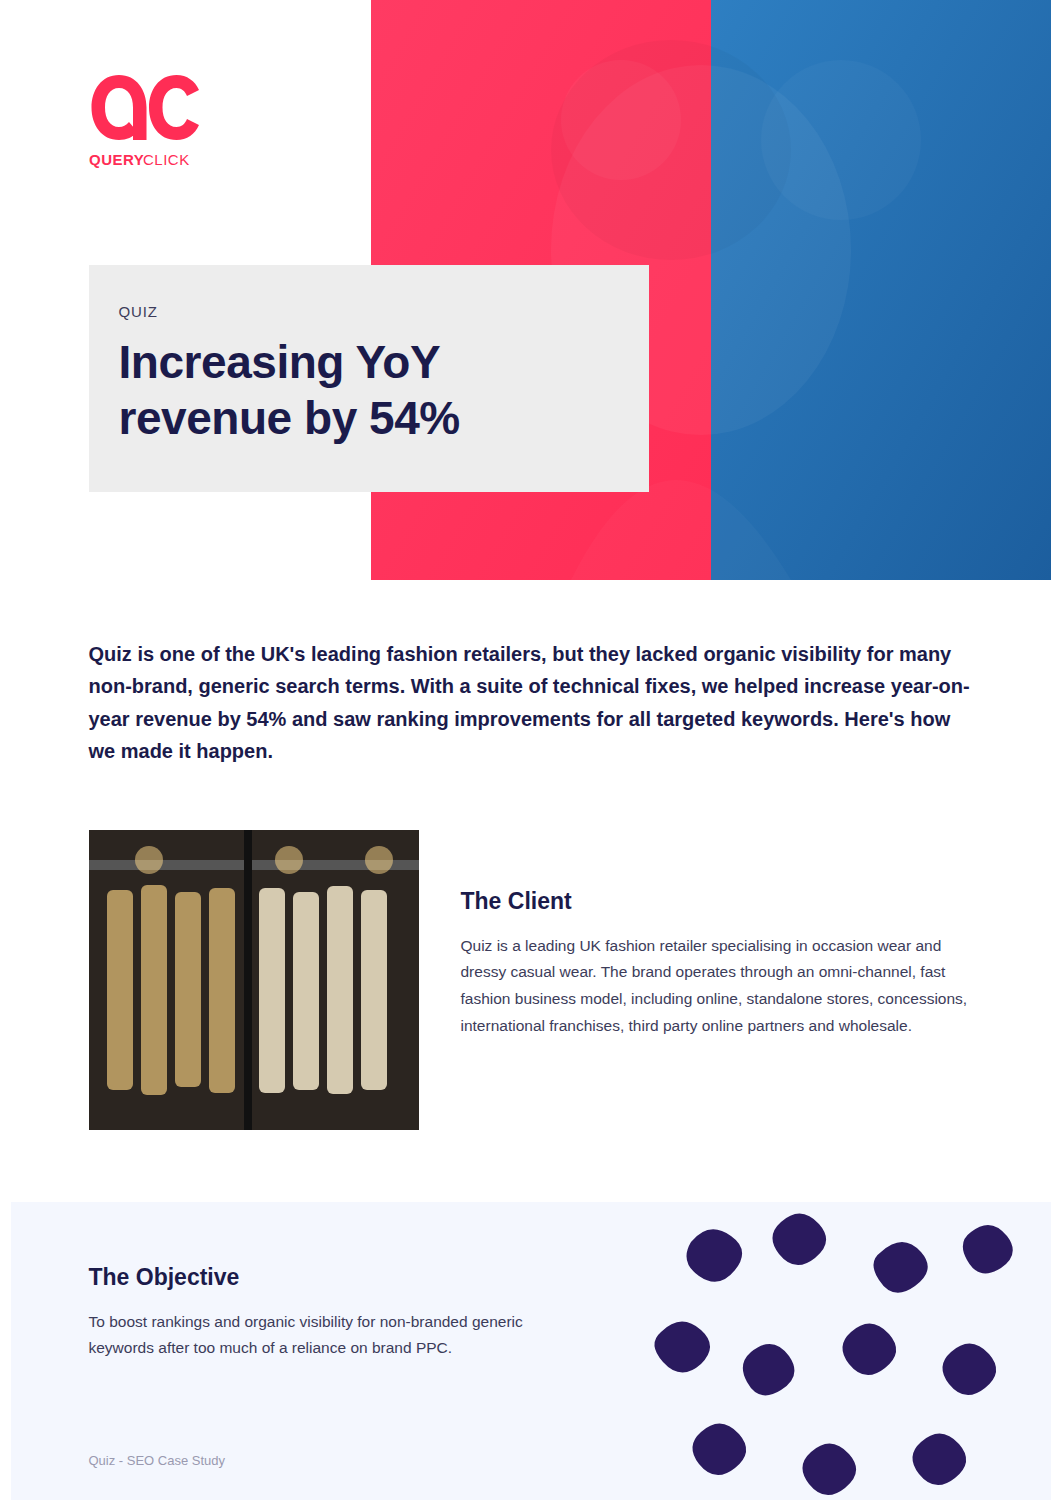QUIZ
Increasing YoY
revenue by 54%
Quiz is one of the UK's leading fashion retailers, but they lacked organic visibility for many non-brand, generic search terms. With a suite of technical fixes, we helped increase year-on-year revenue by 54% and saw ranking improvements for all targeted keywords. Here's how we made it happen.
The Client
Quiz is a leading UK fashion retailer specialising in occasion wear and dressy casual wear. The brand operates through an omni-channel, fast fashion business model, including online, standalone stores, concessions, international franchises, third party online partners and wholesale.
The Objective
To boost rankings and organic visibility for non-branded generic keywords after too much of a reliance on brand PPC.
Quiz - SEO Case Study